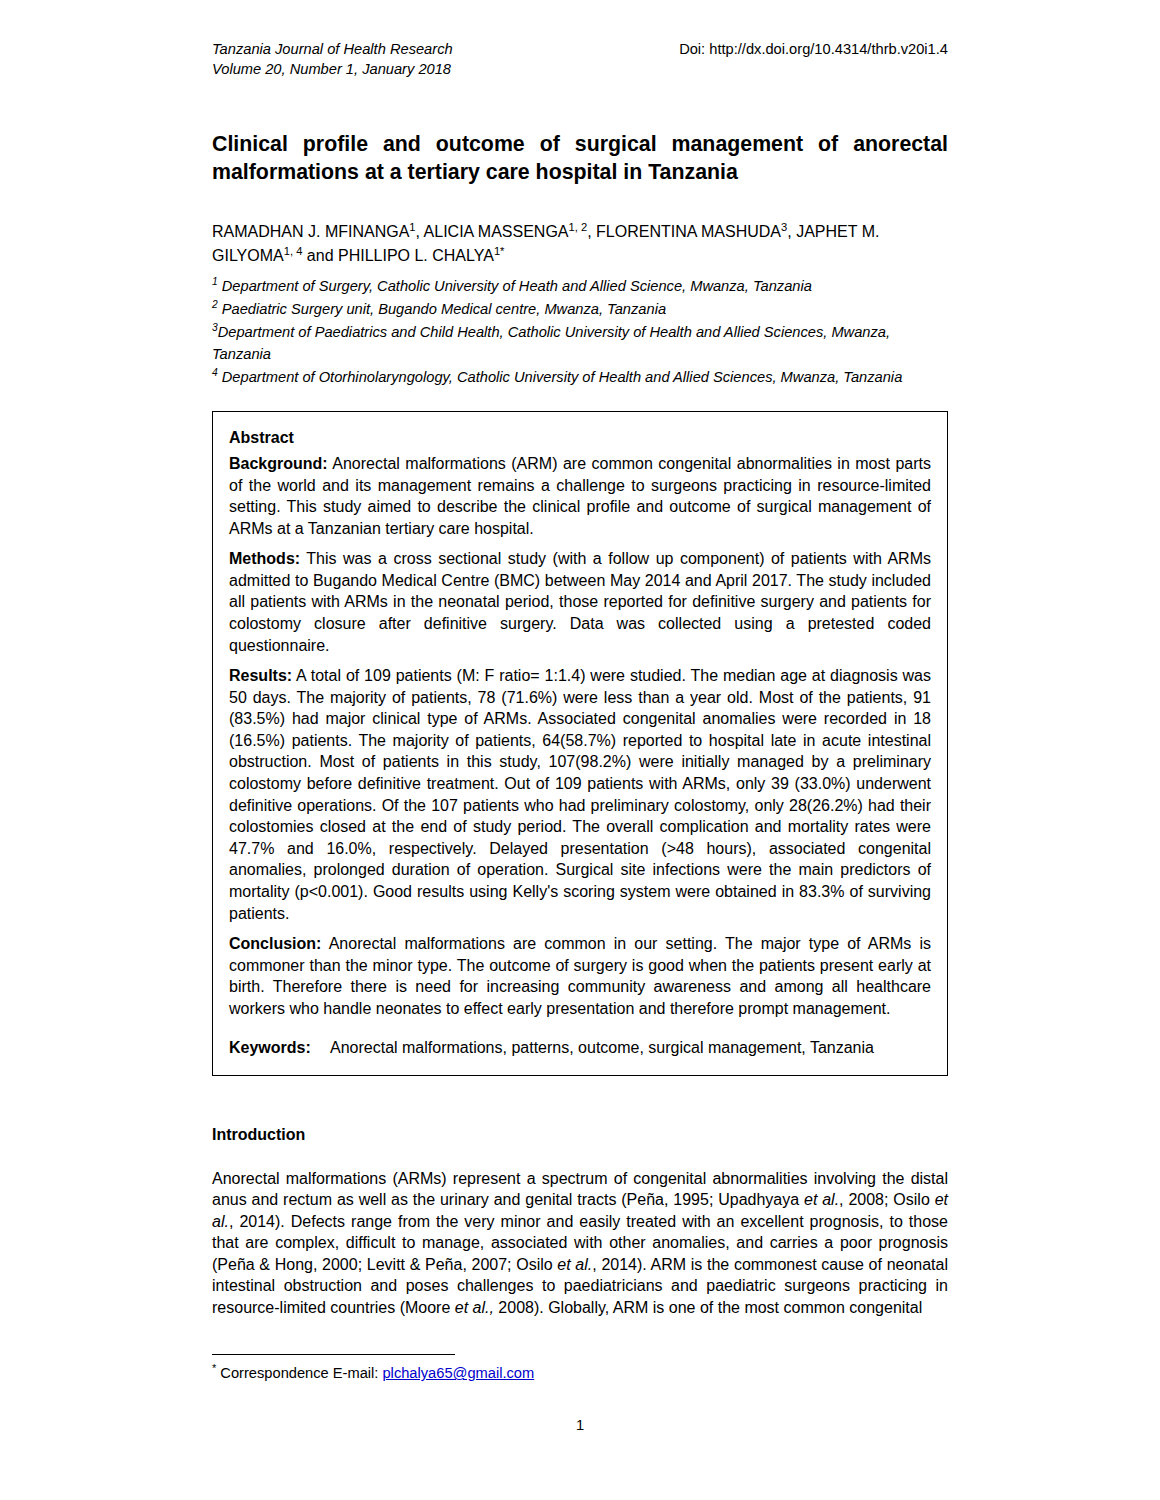Tanzania Journal of Health Research
Volume 20, Number 1, January 2018
Doi: http://dx.doi.org/10.4314/thrb.v20i1.4
Clinical profile and outcome of surgical management of anorectal malformations at a tertiary care hospital in Tanzania
RAMADHAN J. MFINANGA1, ALICIA MASSENGA1, 2, FLORENTINA MASHUDA3, JAPHET M. GILYOMA1, 4 and PHILLIPO L. CHALYA1*
1 Department of Surgery, Catholic University of Heath and Allied Science, Mwanza, Tanzania
2 Paediatric Surgery unit, Bugando Medical centre, Mwanza, Tanzania
3Department of Paediatrics and Child Health, Catholic University of Health and Allied Sciences, Mwanza, Tanzania
4 Department of Otorhinolaryngology, Catholic University of Health and Allied Sciences, Mwanza, Tanzania
Abstract
Background: Anorectal malformations (ARM) are common congenital abnormalities in most parts of the world and its management remains a challenge to surgeons practicing in resource-limited setting. This study aimed to describe the clinical profile and outcome of surgical management of ARMs at a Tanzanian tertiary care hospital.
Methods: This was a cross sectional study (with a follow up component) of patients with ARMs admitted to Bugando Medical Centre (BMC) between May 2014 and April 2017. The study included all patients with ARMs in the neonatal period, those reported for definitive surgery and patients for colostomy closure after definitive surgery. Data was collected using a pretested coded questionnaire.
Results: A total of 109 patients (M: F ratio= 1:1.4) were studied. The median age at diagnosis was 50 days. The majority of patients, 78 (71.6%) were less than a year old. Most of the patients, 91 (83.5%) had major clinical type of ARMs. Associated congenital anomalies were recorded in 18 (16.5%) patients. The majority of patients, 64(58.7%) reported to hospital late in acute intestinal obstruction. Most of patients in this study, 107(98.2%) were initially managed by a preliminary colostomy before definitive treatment. Out of 109 patients with ARMs, only 39 (33.0%) underwent definitive operations. Of the 107 patients who had preliminary colostomy, only 28(26.2%) had their colostomies closed at the end of study period. The overall complication and mortality rates were 47.7% and 16.0%, respectively. Delayed presentation (>48 hours), associated congenital anomalies, prolonged duration of operation. Surgical site infections were the main predictors of mortality (p<0.001). Good results using Kelly's scoring system were obtained in 83.3% of surviving patients.
Conclusion: Anorectal malformations are common in our setting. The major type of ARMs is commoner than the minor type. The outcome of surgery is good when the patients present early at birth. Therefore there is need for increasing community awareness and among all healthcare workers who handle neonates to effect early presentation and therefore prompt management.
Keywords: Anorectal malformations, patterns, outcome, surgical management, Tanzania
Introduction
Anorectal malformations (ARMs) represent a spectrum of congenital abnormalities involving the distal anus and rectum as well as the urinary and genital tracts (Peña, 1995; Upadhyaya et al., 2008; Osilo et al., 2014). Defects range from the very minor and easily treated with an excellent prognosis, to those that are complex, difficult to manage, associated with other anomalies, and carries a poor prognosis (Peña & Hong, 2000; Levitt & Peña, 2007; Osilo et al., 2014). ARM is the commonest cause of neonatal intestinal obstruction and poses challenges to paediatricians and paediatric surgeons practicing in resource-limited countries (Moore et al., 2008). Globally, ARM is one of the most common congenital
* Correspondence E-mail: plchalya65@gmail.com
1